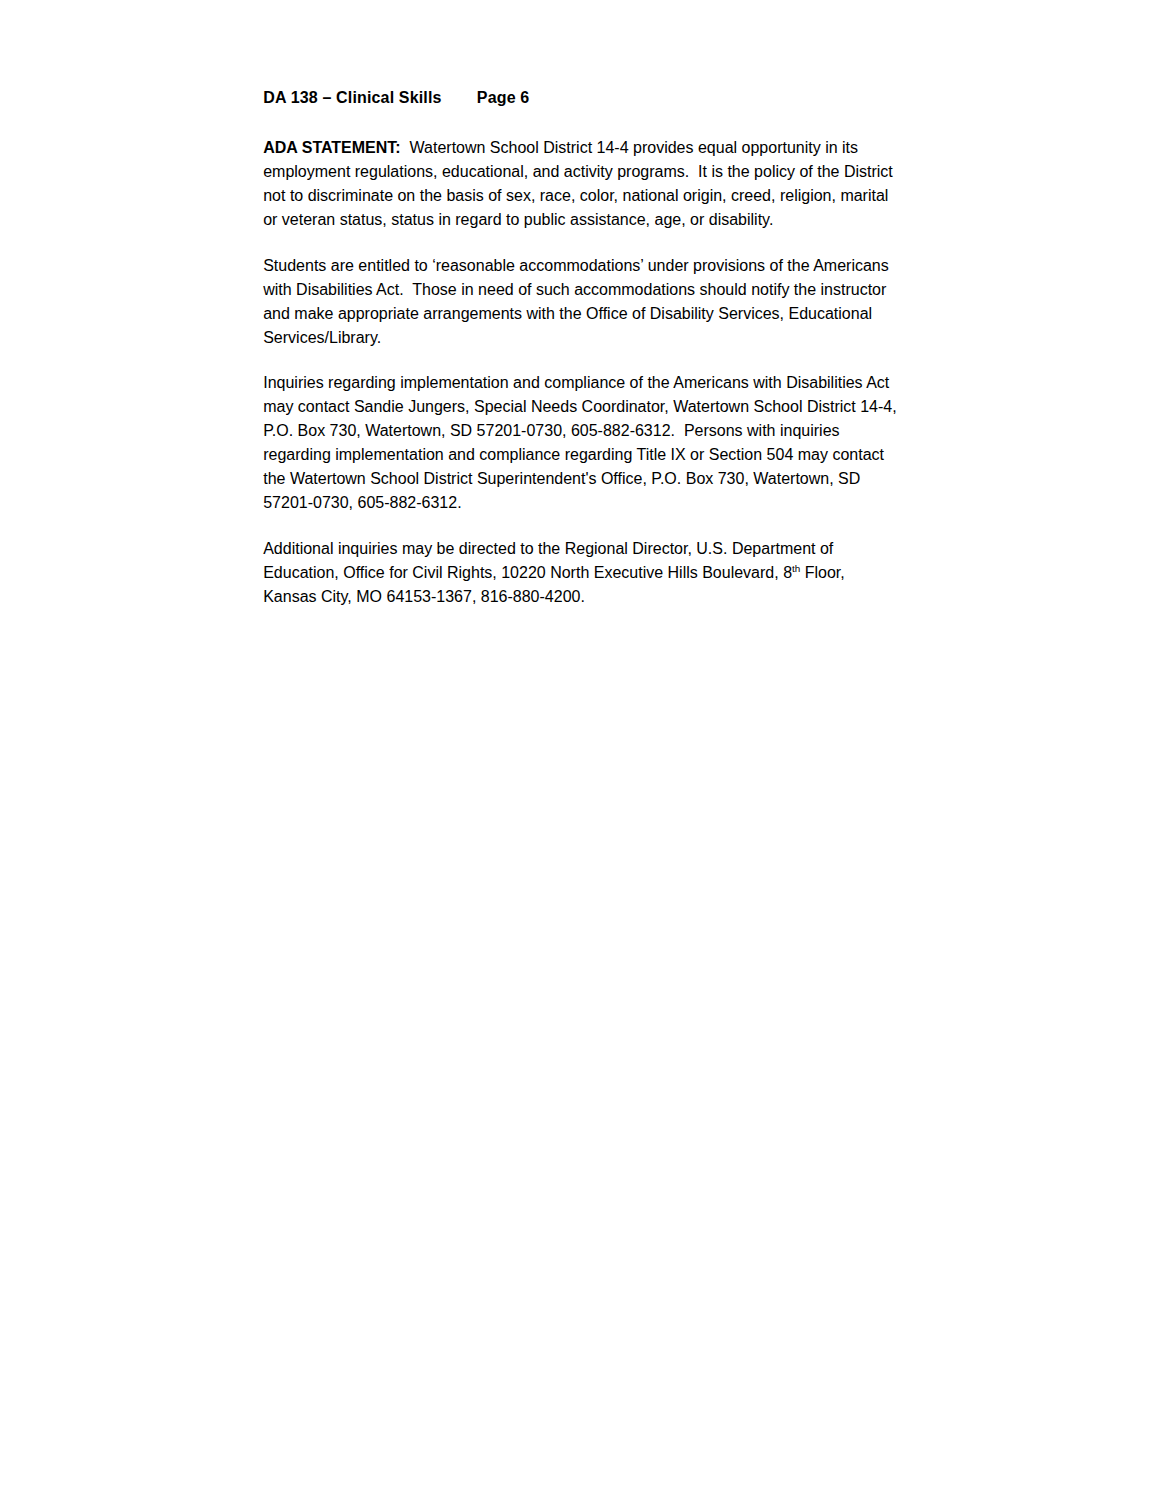DA 138 – Clinical Skills Page 6
ADA STATEMENT: Watertown School District 14-4 provides equal opportunity in its employment regulations, educational, and activity programs. It is the policy of the District not to discriminate on the basis of sex, race, color, national origin, creed, religion, marital or veteran status, status in regard to public assistance, age, or disability.
Students are entitled to ‘reasonable accommodations’ under provisions of the Americans with Disabilities Act. Those in need of such accommodations should notify the instructor and make appropriate arrangements with the Office of Disability Services, Educational Services/Library.
Inquiries regarding implementation and compliance of the Americans with Disabilities Act may contact Sandie Jungers, Special Needs Coordinator, Watertown School District 14-4, P.O. Box 730, Watertown, SD 57201-0730, 605-882-6312. Persons with inquiries regarding implementation and compliance regarding Title IX or Section 504 may contact the Watertown School District Superintendent's Office, P.O. Box 730, Watertown, SD 57201-0730, 605-882-6312.
Additional inquiries may be directed to the Regional Director, U.S. Department of Education, Office for Civil Rights, 10220 North Executive Hills Boulevard, 8th Floor, Kansas City, MO 64153-1367, 816-880-4200.